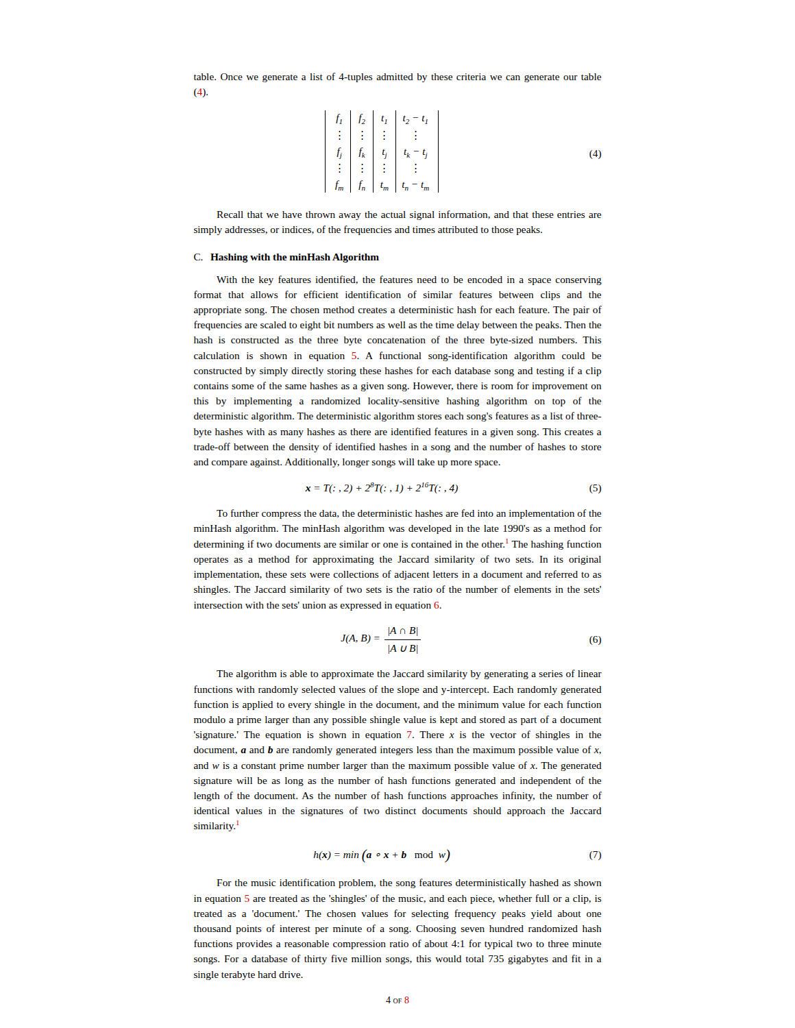table. Once we generate a list of 4-tuples admitted by these criteria we can generate our table (4).
| f 1 | f 2 | t 1 | t 2 − t 1 |
| ⋮ | ⋮ | ⋮ | ⋮ |
| f j | f k | t j | t k − t j |
| ⋮ | ⋮ | ⋮ | ⋮ |
| f m | f n | t m | t n − t m |
(4)
Recall that we have thrown away the actual signal information, and that these entries are simply addresses, or indices, of the frequencies and times attributed to those peaks.
C. Hashing with the minHash Algorithm
With the key features identified, the features need to be encoded in a space conserving format that allows for efficient identification of similar features between clips and the appropriate song. The chosen method creates a deterministic hash for each feature. The pair of frequencies are scaled to eight bit numbers as well as the time delay between the peaks. Then the hash is constructed as the three byte concatenation of the three byte-sized numbers. This calculation is shown in equation 5. A functional song-identification algorithm could be constructed by simply directly storing these hashes for each database song and testing if a clip contains some of the same hashes as a given song. However, there is room for improvement on this by implementing a randomized locality-sensitive hashing algorithm on top of the deterministic algorithm. The deterministic algorithm stores each song's features as a list of three-byte hashes with as many hashes as there are identified features in a given song. This creates a trade-off between the density of identified hashes in a song and the number of hashes to store and compare against. Additionally, longer songs will take up more space.
x = T(: , 2) + 28T(: , 1) + 216T(: , 4)
(5)
To further compress the data, the deterministic hashes are fed into an implementation of the minHash algorithm. The minHash algorithm was developed in the late 1990's as a method for determining if two documents are similar or one is contained in the other.1 The hashing function operates as a method for approximating the Jaccard similarity of two sets. In its original implementation, these sets were collections of adjacent letters in a document and referred to as shingles. The Jaccard similarity of two sets is the ratio of the number of elements in the sets' intersection with the sets' union as expressed in equation 6.
J(A, B) = |A ∩ B| |A ∪ B|
(6)
The algorithm is able to approximate the Jaccard similarity by generating a series of linear functions with randomly selected values of the slope and y-intercept. Each randomly generated function is applied to every shingle in the document, and the minimum value for each function modulo a prime larger than any possible shingle value is kept and stored as part of a document 'signature.' The equation is shown in equation 7. There x is the vector of shingles in the document, a and b are randomly generated integers less than the maximum possible value of x, and w is a constant prime number larger than the maximum possible value of x. The generated signature will be as long as the number of hash functions generated and independent of the length of the document. As the number of hash functions approaches infinity, the number of identical values in the signatures of two distinct documents should approach the Jaccard similarity.1
h(x) = min (a ∘ x + b mod w)
(7)
For the music identification problem, the song features deterministically hashed as shown in equation 5 are treated as the 'shingles' of the music, and each piece, whether full or a clip, is treated as a 'document.' The chosen values for selecting frequency peaks yield about one thousand points of interest per minute of a song. Choosing seven hundred randomized hash functions provides a reasonable compression ratio of about 4:1 for typical two to three minute songs. For a database of thirty five million songs, this would total 735 gigabytes and fit in a single terabyte hard drive.
4 of 8